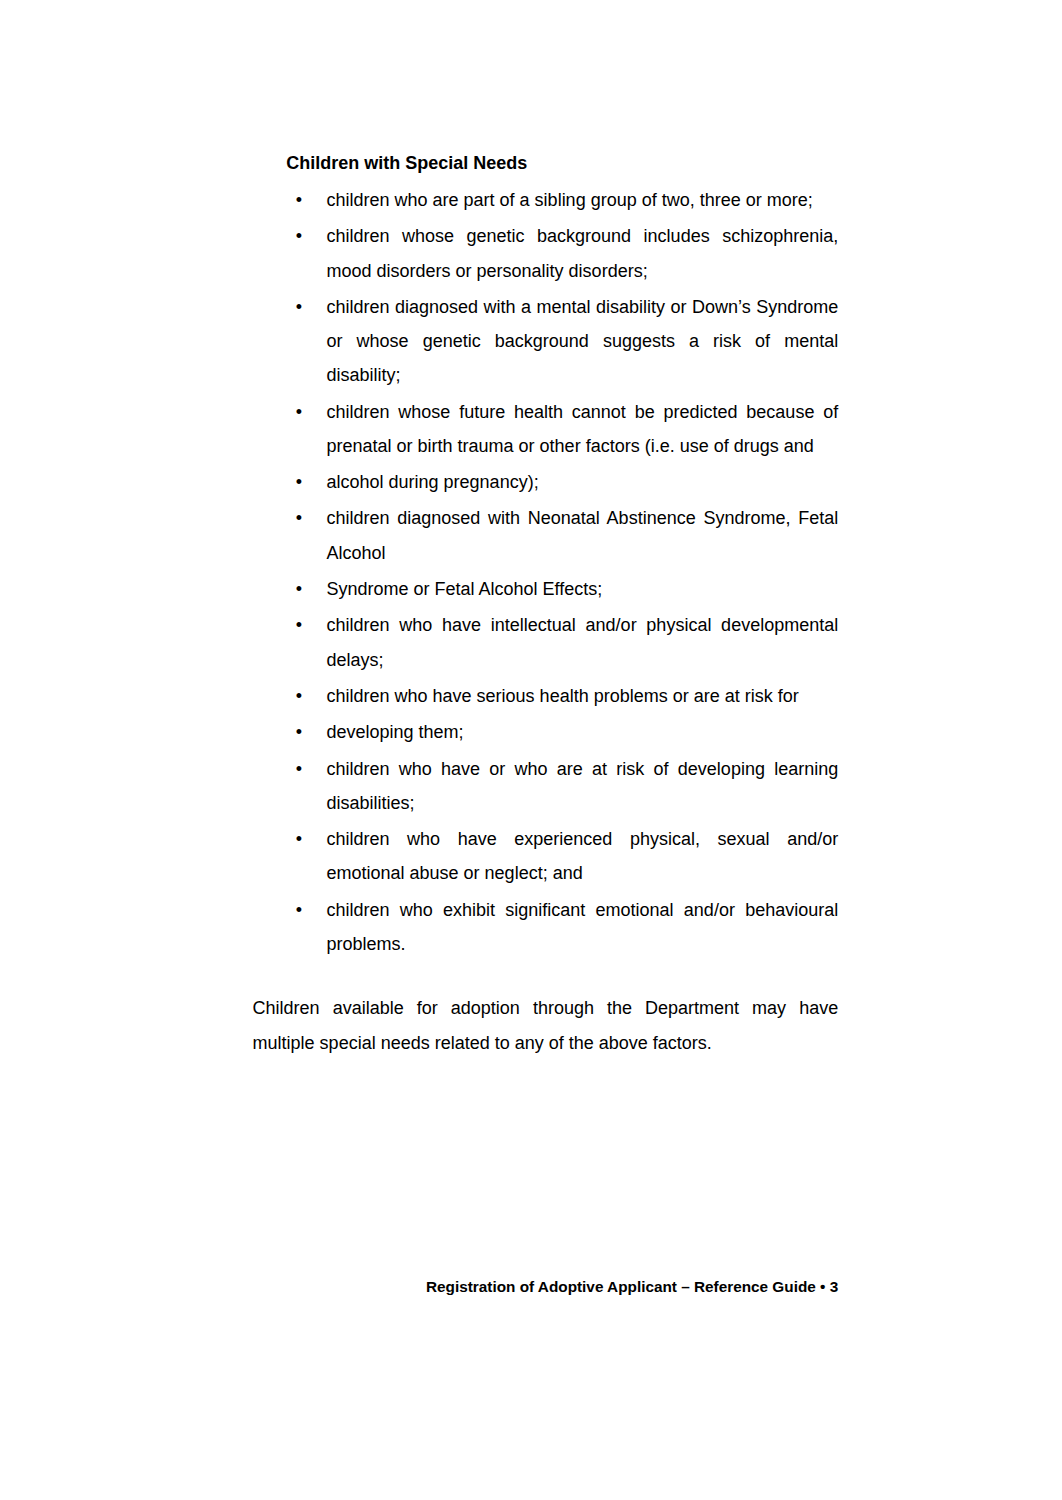Children with Special Needs
children who are part of a sibling group of two, three or more;
children whose genetic background includes schizophrenia, mood disorders or personality disorders;
children diagnosed with a mental disability or Down’s Syndrome or whose genetic background suggests a risk of mental disability;
children whose future health cannot be predicted because of prenatal or birth trauma or other factors (i.e. use of drugs and
alcohol during pregnancy);
children diagnosed with Neonatal Abstinence Syndrome, Fetal Alcohol
Syndrome or Fetal Alcohol Effects;
children who have intellectual and/or physical developmental delays;
children who have serious health problems or are at risk for
developing them;
children who have or who are at risk of developing learning disabilities;
children who have experienced physical, sexual and/or emotional abuse or neglect; and
children who exhibit significant emotional and/or behavioural problems.
Children available for adoption through the Department may have multiple special needs related to any of the above factors.
Registration of Adoptive Applicant – Reference Guide • 3